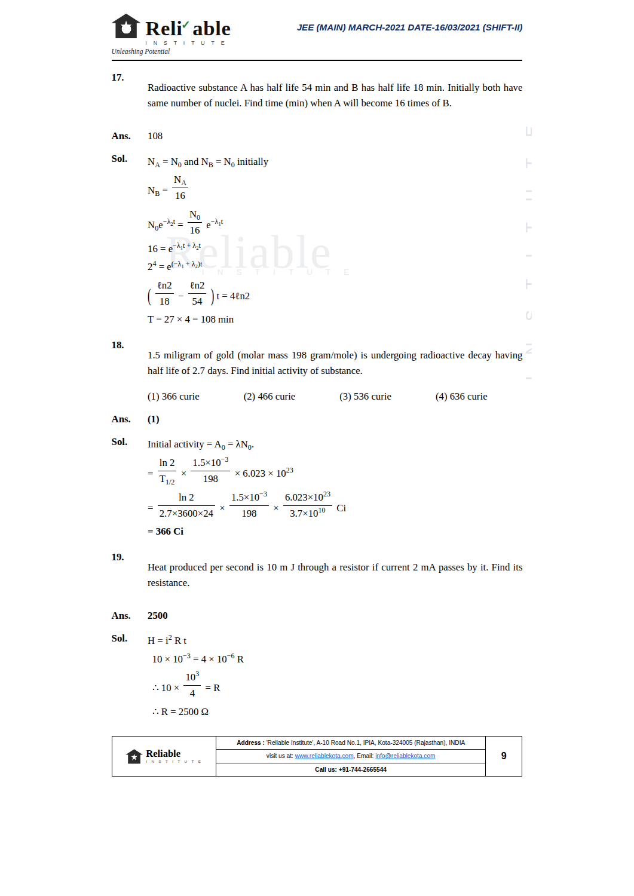I N S T I T U T E
Reliable
I N S T I T U T E
Reli✓able
I N S T I T U T E
Unleashing Potential
JEE (MAIN) MARCH-2021 DATE-16/03/2021 (SHIFT-II)
17.
Radioactive substance A has half life 54 min and B has half life 18 min. Initially both have same number of nuclei. Find time (min) when A will become 16 times of B.
Ans.
108
Sol.
NA = N0 and NB = N0 initially
NB = NA 16
N0e−λ2t = N016 e−λ1t
16 = e−λ1t + λ2t
24 = e(−λ1 + λ2)t
( ℓn218 − ℓn254 ) t = 4ℓn2
T = 27 × 4 = 108 min
18.
1.5 miligram of gold (molar mass 198 gram/mole) is undergoing radioactive decay having half life of 2.7 days. Find initial activity of substance.
(1) 366 curie
(2) 466 curie
(3) 536 curie
(4) 636 curie
Ans.
(1)
Sol.
Initial activity = A0 = λN0.
= ln 2 T1/2 × 1.5×10−3198 × 6.023 × 1023
= ln 22.7×3600×24 × 1.5×10−3198 × 6.023×10233.7×1010 Ci
= 366 Ci
19.
Heat produced per second is 10 m J through a resistor if current 2 mA passes by it. Find its resistance.
Ans.
2500
Sol.
H = i2 R t
10 × 10−3 = 4 × 10−6 R
∴ 10 × 1034 = R
∴ R = 2500 Ω
ReliableI N S T I T U T E
Address : 'Reliable Institute', A-10 Road No.1, IPIA, Kota-324005 (Rajasthan), INDIA
visit us at: www.reliablekota.com, Email: info@reliablekota.com
Call us: +91-744-2665544
9